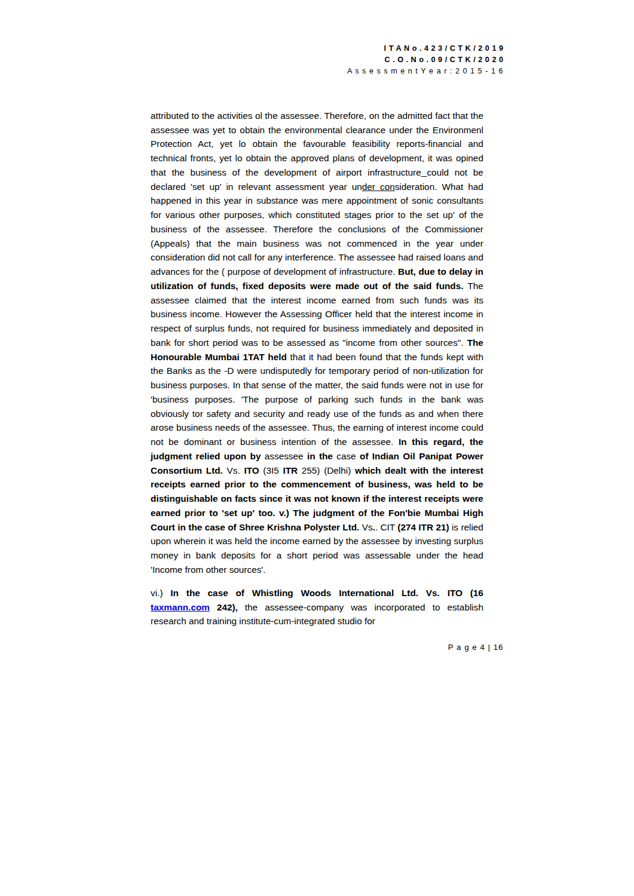I T A N o . 4 2 3 / C T K / 2 0 1 9
C . O . N o . 0 9 / C T K / 2 0 2 0
A s s e s s m e n t Y e a r : 2 0 1 5 - 1 6
attributed to the activities ol the assessee. Therefore, on the admitted fact that the assessee was yet to obtain the environmental clearance under the Environmenl Protection Act, yet lo obtain the favourable feasibility reports-financial and technical fronts, yet lo obtain the approved plans of development, it was opined that the business of the development of airport infrastructure could not be declared 'set up' in relevant assessment year under consideration. What had happened in this year in substance was mere appointment of sonic consultants for various other purposes, which constituted stages prior to the set up' of the business of the assessee. Therefore the conclusions of the Commissioner (Appeals) that the main business was not commenced in the year under consideration did not call for any interference. The assessee had raised loans and advances for the ( purpose of development of infrastructure. But, due to delay in utilization of funds, fixed deposits were made out of the said funds. The assessee claimed that the interest income earned from such funds was its business income. However the Assessing Officer held that the interest income in respect of surplus funds, not required for business immediately and deposited in bank for short period was to be assessed as "income from other sources". The Honourable Mumbai 1TAT held that it had been found that the funds kept with the Banks as the -D were undisputedly for temporary period of non-utilization for business purposes. In that sense of the matter, the said funds were not in use for 'business purposes. 'The purpose of parking such funds in the bank was obviously tor safety and security and ready use of the funds as and when there arose business needs of the assessee. Thus, the earning of interest income could not be dominant or business intention of the assessee. In this regard, the judgment relied upon by assessee in the case of Indian Oil Panipat Power Consortium Ltd. Vs. ITO (3I5 ITR 255) (Delhi) which dealt with the interest receipts earned prior to the commencement of business, was held to be distinguishable on facts since it was not known if the interest receipts were earned prior to 'set up' too. v.) The judgment of the Fon'bie Mumbai High Court in the case of Shree Krishna Polyster Ltd. Vs.. CIT (274 ITR 21) is relied upon wherein it was held the income earned by the assessee by investing surplus money in bank deposits for a short period was assessable under the head 'Income from other sources'.
vi.) In the case of Whistling Woods International Ltd. Vs. ITO (16 taxmann.com 242), the assessee-company was incorporated to establish research and training institute-cum-integrated studio for
P a g e 4 | 16